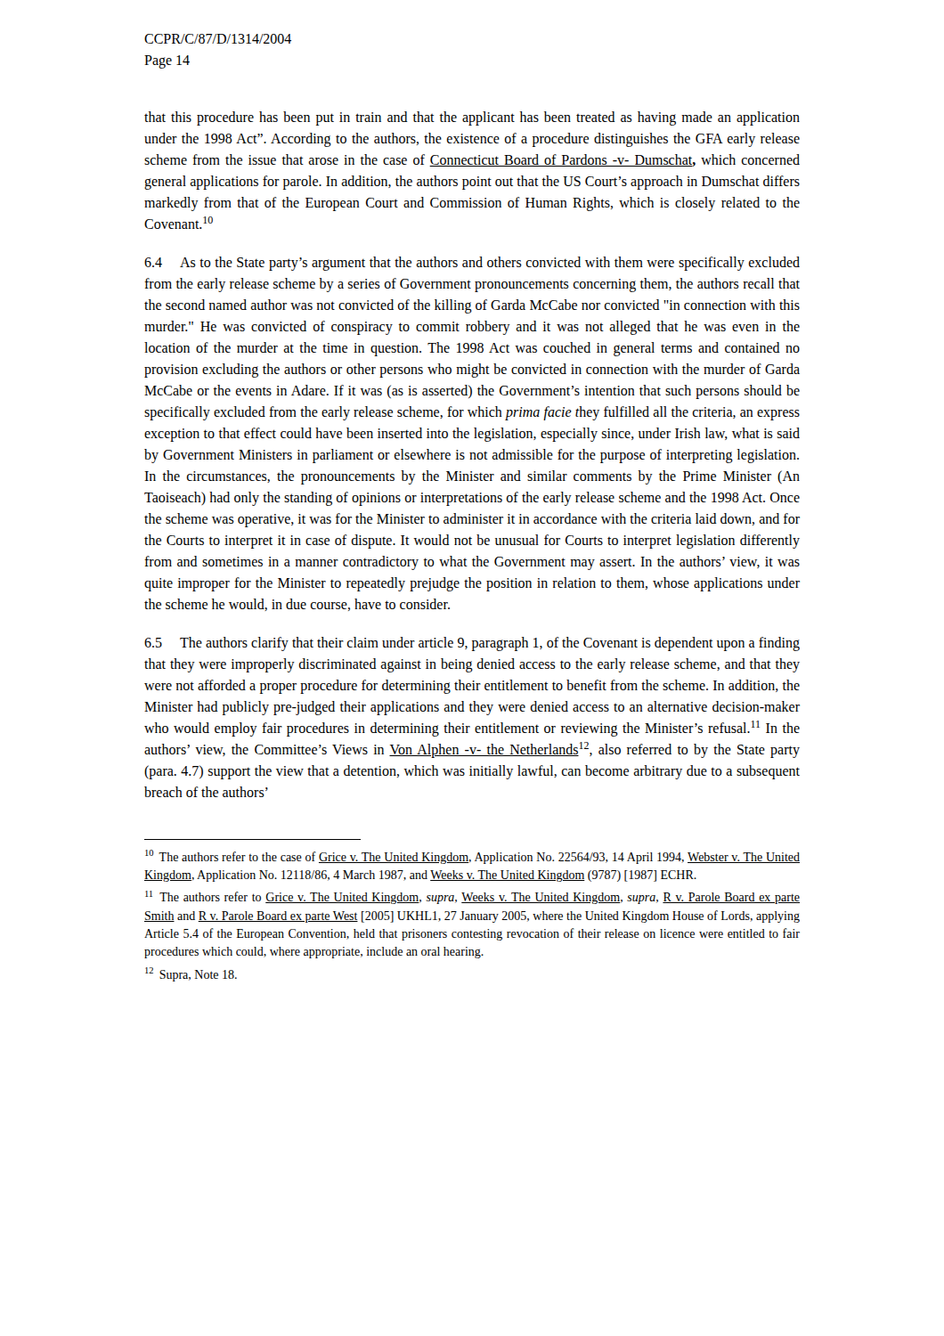CCPR/C/87/D/1314/2004
Page 14
that this procedure has been put in train and that the applicant has been treated as having made an application under the 1998 Act”. According to the authors, the existence of a procedure distinguishes the GFA early release scheme from the issue that arose in the case of Connecticut Board of Pardons -v- Dumschat, which concerned general applications for parole. In addition, the authors point out that the US Court’s approach in Dumschat differs markedly from that of the European Court and Commission of Human Rights, which is closely related to the Covenant.10
6.4 As to the State party’s argument that the authors and others convicted with them were specifically excluded from the early release scheme by a series of Government pronouncements concerning them, the authors recall that the second named author was not convicted of the killing of Garda McCabe nor convicted "in connection with this murder." He was convicted of conspiracy to commit robbery and it was not alleged that he was even in the location of the murder at the time in question. The 1998 Act was couched in general terms and contained no provision excluding the authors or other persons who might be convicted in connection with the murder of Garda McCabe or the events in Adare. If it was (as is asserted) the Government’s intention that such persons should be specifically excluded from the early release scheme, for which prima facie they fulfilled all the criteria, an express exception to that effect could have been inserted into the legislation, especially since, under Irish law, what is said by Government Ministers in parliament or elsewhere is not admissible for the purpose of interpreting legislation. In the circumstances, the pronouncements by the Minister and similar comments by the Prime Minister (An Taoiseach) had only the standing of opinions or interpretations of the early release scheme and the 1998 Act. Once the scheme was operative, it was for the Minister to administer it in accordance with the criteria laid down, and for the Courts to interpret it in case of dispute. It would not be unusual for Courts to interpret legislation differently from and sometimes in a manner contradictory to what the Government may assert. In the authors’ view, it was quite improper for the Minister to repeatedly prejudge the position in relation to them, whose applications under the scheme he would, in due course, have to consider.
6.5 The authors clarify that their claim under article 9, paragraph 1, of the Covenant is dependent upon a finding that they were improperly discriminated against in being denied access to the early release scheme, and that they were not afforded a proper procedure for determining their entitlement to benefit from the scheme. In addition, the Minister had publicly pre-judged their applications and they were denied access to an alternative decision-maker who would employ fair procedures in determining their entitlement or reviewing the Minister’s refusal.11 In the authors’ view, the Committee’s Views in Von Alphen -v- the Netherlands12, also referred to by the State party (para. 4.7) support the view that a detention, which was initially lawful, can become arbitrary due to a subsequent breach of the authors’
10 The authors refer to the case of Grice v. The United Kingdom, Application No. 22564/93, 14 April 1994, Webster v. The United Kingdom, Application No. 12118/86, 4 March 1987, and Weeks v. The United Kingdom (9787) [1987] ECHR.
11 The authors refer to Grice v. The United Kingdom, supra, Weeks v. The United Kingdom, supra, R v. Parole Board ex parte Smith and R v. Parole Board ex parte West [2005] UKHL1, 27 January 2005, where the United Kingdom House of Lords, applying Article 5.4 of the European Convention, held that prisoners contesting revocation of their release on licence were entitled to fair procedures which could, where appropriate, include an oral hearing.
12 Supra, Note 18.